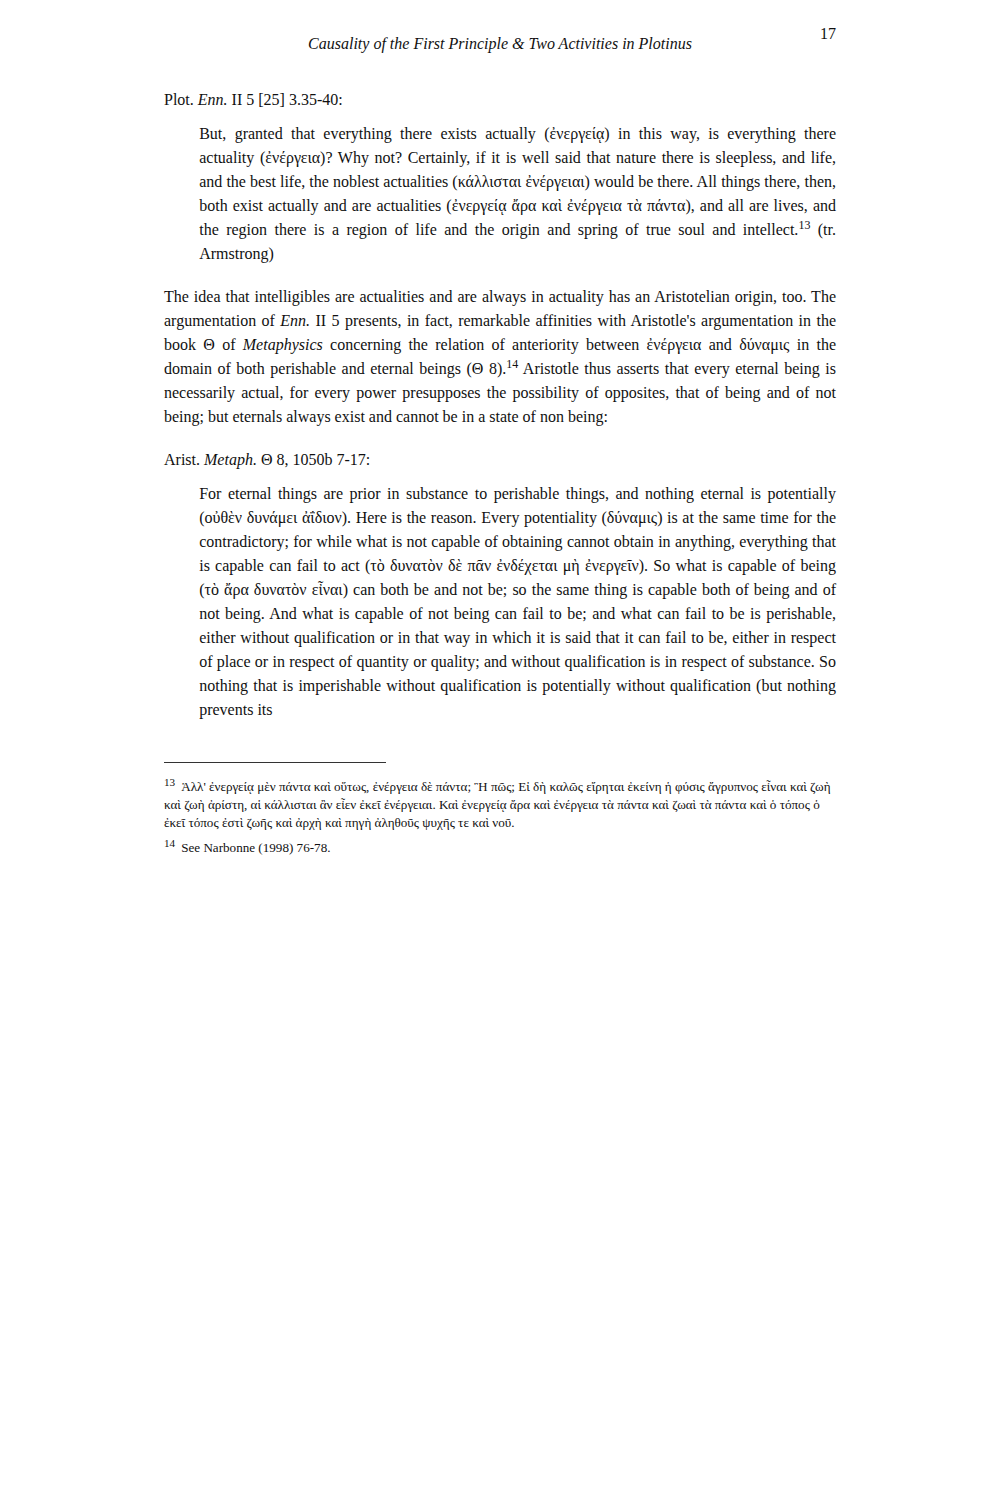17 Causality of the First Principle & Two Activities in Plotinus
Plot. Enn. II 5 [25] 3.35-40:
But, granted that everything there exists actually (ἐνεργείᾳ) in this way, is everything there actuality (ἐνέργεια)? Why not? Certainly, if it is well said that nature there is sleepless, and life, and the best life, the noblest actualities (κάλλισται ἐνέργειαι) would be there. All things there, then, both exist actually and are actualities (ἐνεργείᾳ ἄρα καὶ ἐνέργεια τὰ πάντα), and all are lives, and the region there is a region of life and the origin and spring of true soul and intellect.13 (tr. Armstrong)
The idea that intelligibles are actualities and are always in actuality has an Aristotelian origin, too. The argumentation of Enn. II 5 presents, in fact, remarkable affinities with Aristotle's argumentation in the book Θ of Metaphysics concerning the relation of anteriority between ἐνέργεια and δύναμις in the domain of both perishable and eternal beings (Θ 8).14 Aristotle thus asserts that every eternal being is necessarily actual, for every power presupposes the possibility of opposites, that of being and of not being; but eternals always exist and cannot be in a state of non being:
Arist. Metaph. Θ 8, 1050b 7-17:
For eternal things are prior in substance to perishable things, and nothing eternal is potentially (οὐθὲν δυνάμει ἀΐδιον). Here is the reason. Every potentiality (δύναμις) is at the same time for the contradictory; for while what is not capable of obtaining cannot obtain in anything, everything that is capable can fail to act (τὸ δυνατὸν δὲ πᾶν ἐνδέχεται μὴ ἐνεργεῖν). So what is capable of being (τὸ ἄρα δυνατὸν εἶναι) can both be and not be; so the same thing is capable both of being and of not being. And what is capable of not being can fail to be; and what can fail to be is perishable, either without qualification or in that way in which it is said that it can fail to be, either in respect of place or in respect of quantity or quality; and without qualification is in respect of substance. So nothing that is imperishable without qualification is potentially without qualification (but nothing prevents its
13 Ἀλλ' ἐνεργείᾳ μὲν πάντα καὶ οὕτως, ἐνέργεια δὲ πάντα; Ἢ πῶς; Εἰ δὴ καλῶς εἴρηται ἐκείνη ἡ φύσις ἄγρυπνος εἶναι καὶ ζωὴ καὶ ζωὴ ἀρίστη, αἱ κάλλισται ἂν εἶεν ἐκεῖ ἐνέργειαι. Καὶ ἐνεργείᾳ ἄρα καὶ ἐνέργεια τὰ πάντα καὶ ζωαὶ τὰ πάντα καὶ ὁ τόπος ὁ ἐκεῖ τόπος ἐστὶ ζωῆς καὶ ἀρχὴ καὶ πηγὴ ἀληθοῦς ψυχῆς τε καὶ νοῦ.
14 See Narbonne (1998) 76-78.